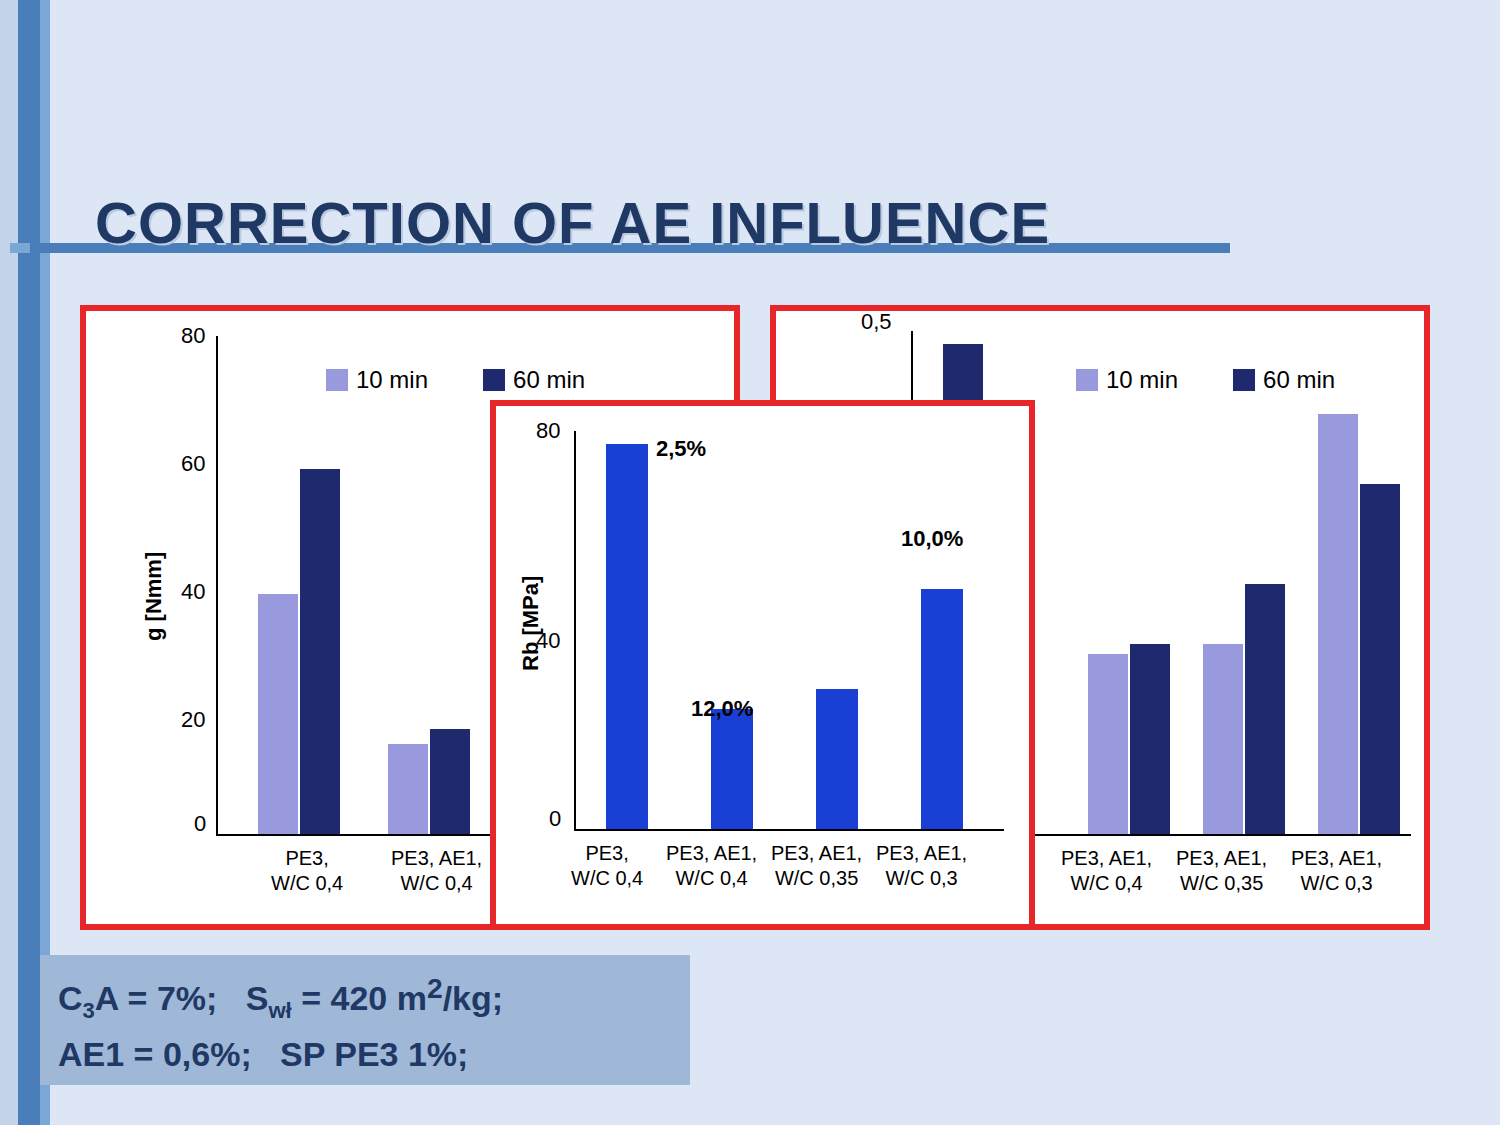CORRECTION OF AE INFLUENCE
80 60 40 20 0
g [Nmm] 10 min 60 min
PE3,
W/C 0,4 PE3, AE1,
W/C 0,4 P
W
0,5
10 min 60 min
PE3, AE1,
W/C 0,4 PE3, AE1,
W/C 0,35 PE3, AE1,
W/C 0,3
80 40 0
Rb [MPa]
2,5% 12,0% 10,0% PE3,
W/C 0,4 PE3, AE1,
W/C 0,4 PE3, AE1,
W/C 0,35 PE3, AE1,
W/C 0,3
C3A = 7%; Swł = 420 m2/kg;
AE1 = 0,6%; SP PE3 1%;